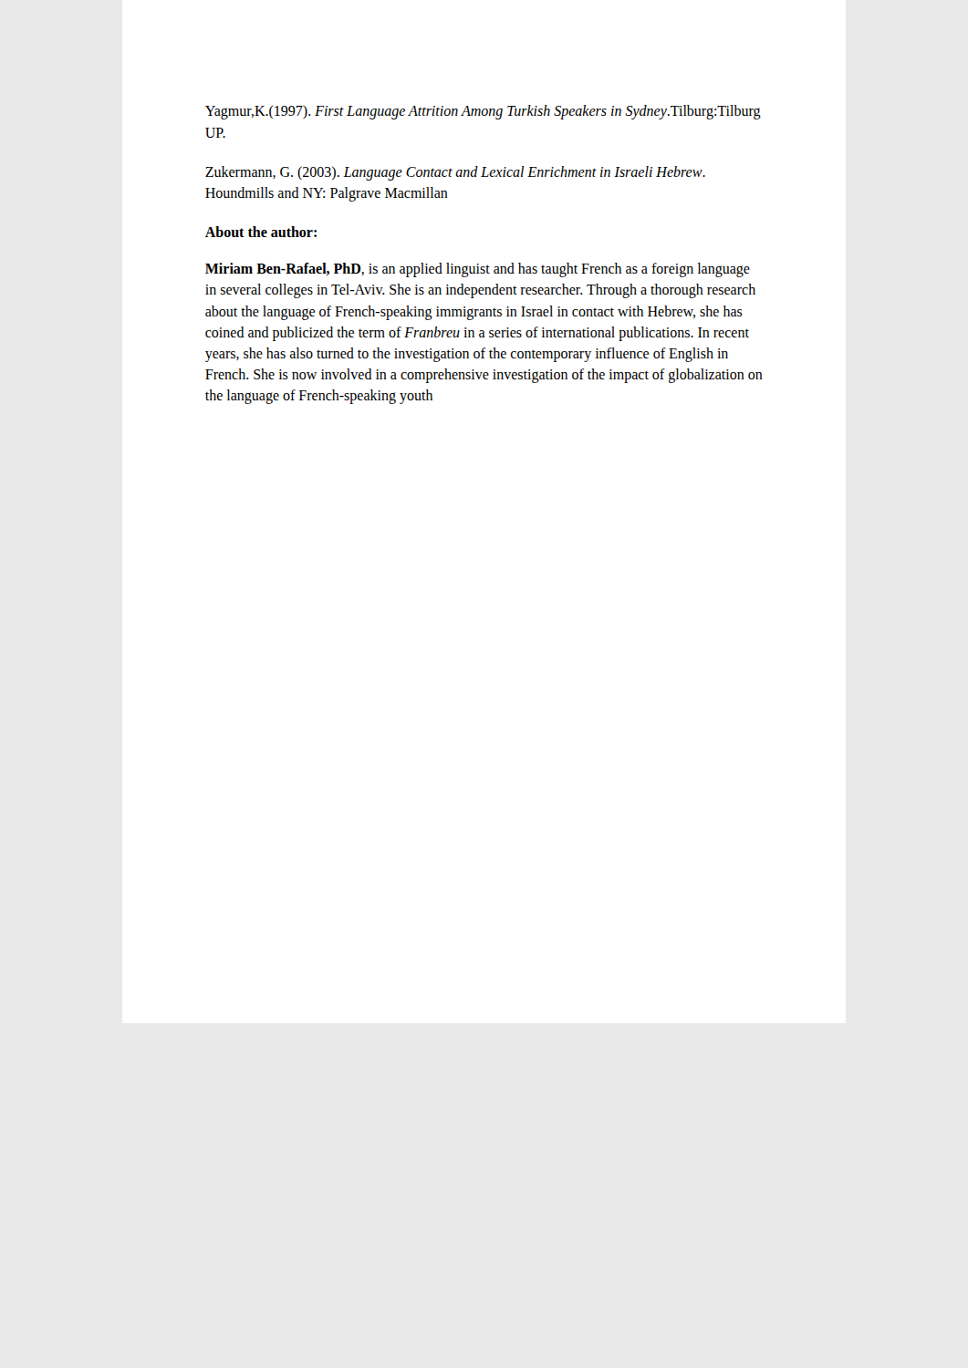Yagmur,K.(1997). First Language Attrition Among Turkish Speakers in Sydney.Tilburg:Tilburg UP.
Zukermann, G. (2003). Language Contact and Lexical Enrichment in Israeli Hebrew. Houndmills and NY: Palgrave Macmillan
About the author:
Miriam Ben-Rafael, PhD, is an applied linguist and has taught French as a foreign language in several colleges in Tel-Aviv. She is an independent researcher. Through a thorough research about the language of French-speaking immigrants in Israel in contact with Hebrew, she has coined and publicized the term of Franbreu in a series of international publications. In recent years, she has also turned to the investigation of the contemporary influence of English in French. She is now involved in a comprehensive investigation of the impact of globalization on the language of French-speaking youth